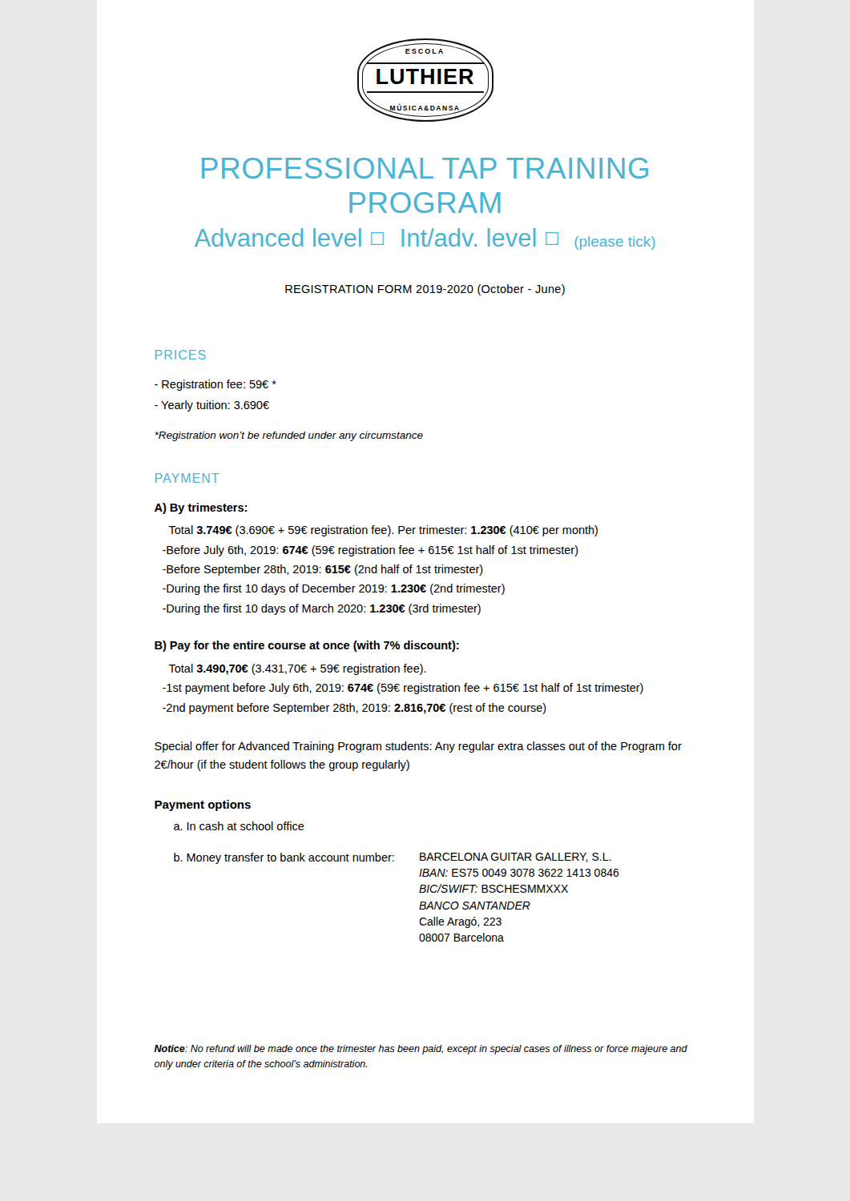ESCOLA LUTHIER MÚSICA&DANSA
PROFESSIONAL TAP TRAINING PROGRAM
Advanced level ☐ Int/adv. level ☐ (please tick)
REGISTRATION FORM 2019-2020 (October - June)
PRICES
- Registration fee: 59€ *
- Yearly tuition: 3.690€
*Registration won’t be refunded under any circumstance
PAYMENT
A) By trimesters:
Total 3.749€ (3.690€ + 59€ registration fee). Per trimester: 1.230€ (410€ per month)
-Before July 6th, 2019: 674€ (59€ registration fee + 615€ 1st half of 1st trimester)
-Before September 28th, 2019: 615€ (2nd half of 1st trimester)
-During the first 10 days of December 2019: 1.230€ (2nd trimester)
-During the first 10 days of March 2020: 1.230€ (3rd trimester)
B) Pay for the entire course at once (with 7% discount):
Total 3.490,70€ (3.431,70€ + 59€ registration fee).
-1st payment before July 6th, 2019: 674€ (59€ registration fee + 615€ 1st half of 1st trimester)
-2nd payment before September 28th, 2019: 2.816,70€ (rest of the course)
Special offer for Advanced Training Program students: Any regular extra classes out of the Program for 2€/hour (if the student follows the group regularly)
Payment options
In cash at school office
Money transfer to bank account number: BARCELONA GUITAR GALLERY, S.L.
IBAN: ES75 0049 3078 3622 1413 0846
BIC/SWIFT: BSCHESMMXXX
BANCO SANTANDER
Calle Aragó, 223
08007 Barcelona
Notice: No refund will be made once the trimester has been paid, except in special cases of illness or force majeure and only under criteria of the school’s administration.